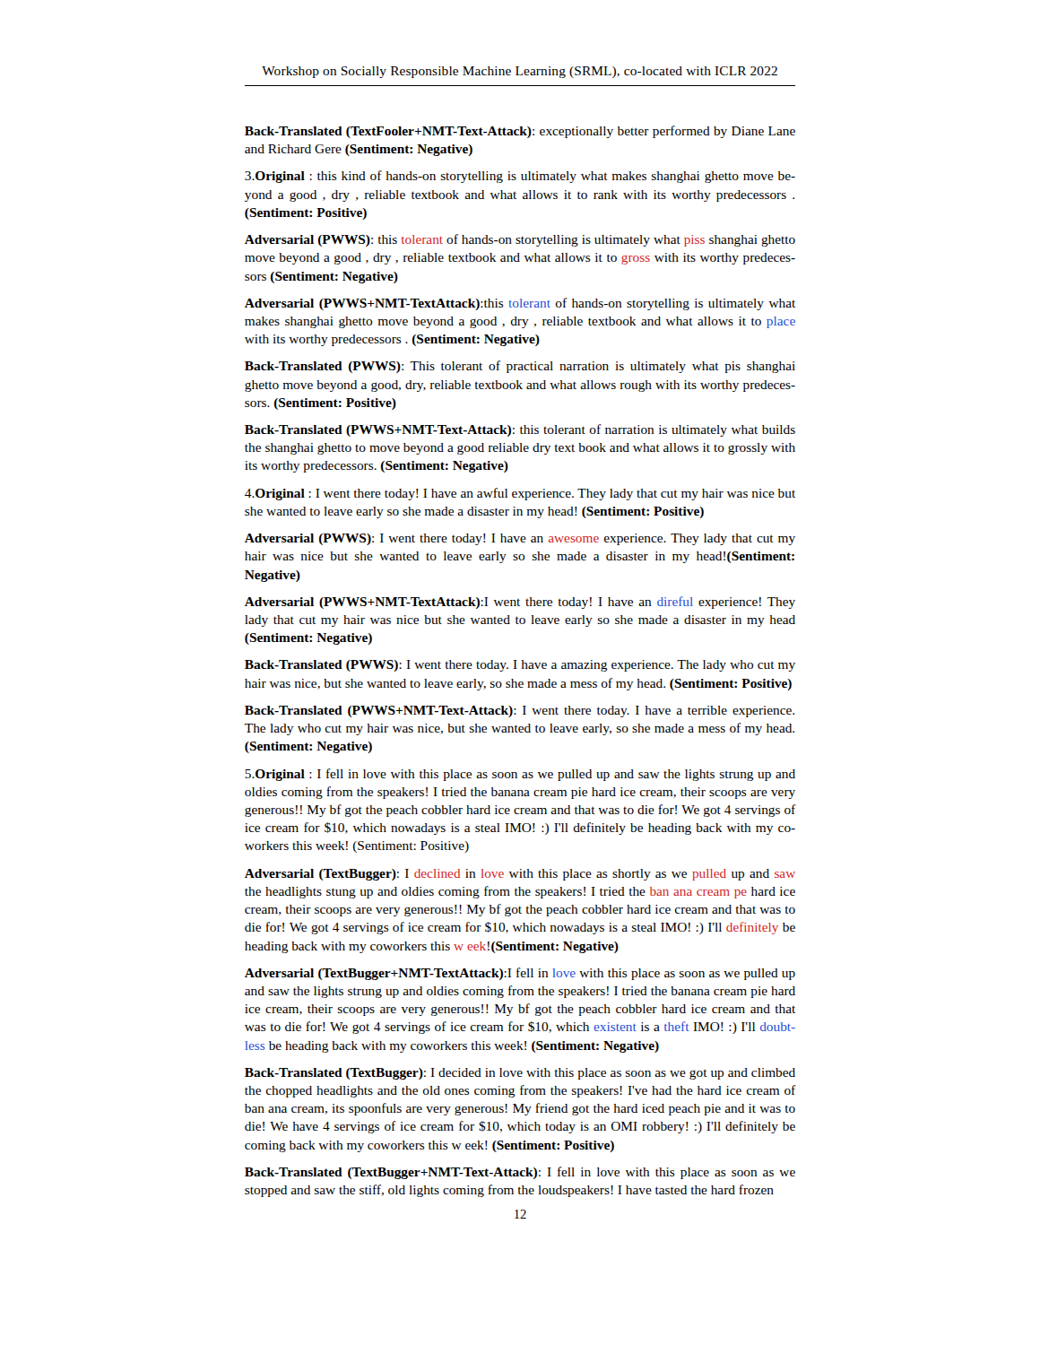Workshop on Socially Responsible Machine Learning (SRML), co-located with ICLR 2022
Back-Translated (TextFooler+NMT-Text-Attack): exceptionally better performed by Diane Lane and Richard Gere (Sentiment: Negative)
3.Original : this kind of hands-on storytelling is ultimately what makes shanghai ghetto move beyond a good , dry , reliable textbook and what allows it to rank with its worthy predecessors . (Sentiment: Positive)
Adversarial (PWWS): this tolerant of hands-on storytelling is ultimately what piss shanghai ghetto move beyond a good , dry , reliable textbook and what allows it to gross with its worthy predecessors (Sentiment: Negative)
Adversarial (PWWS+NMT-TextAttack):this tolerant of hands-on storytelling is ultimately what makes shanghai ghetto move beyond a good , dry , reliable textbook and what allows it to place with its worthy predecessors . (Sentiment: Negative)
Back-Translated (PWWS): This tolerant of practical narration is ultimately what pis shanghai ghetto move beyond a good, dry, reliable textbook and what allows rough with its worthy predecessors. (Sentiment: Positive)
Back-Translated (PWWS+NMT-Text-Attack): this tolerant of narration is ultimately what builds the shanghai ghetto to move beyond a good reliable dry text book and what allows it to grossly with its worthy predecessors. (Sentiment: Negative)
4.Original : I went there today! I have an awful experience. They lady that cut my hair was nice but she wanted to leave early so she made a disaster in my head! (Sentiment: Positive)
Adversarial (PWWS): I went there today! I have an awesome experience. They lady that cut my hair was nice but she wanted to leave early so she made a disaster in my head!(Sentiment: Negative)
Adversarial (PWWS+NMT-TextAttack):I went there today! I have an direful experience! They lady that cut my hair was nice but she wanted to leave early so she made a disaster in my head (Sentiment: Negative)
Back-Translated (PWWS): I went there today. I have a amazing experience. The lady who cut my hair was nice, but she wanted to leave early, so she made a mess of my head. (Sentiment: Positive)
Back-Translated (PWWS+NMT-Text-Attack): I went there today. I have a terrible experience. The lady who cut my hair was nice, but she wanted to leave early, so she made a mess of my head.(Sentiment: Negative)
5.Original : I fell in love with this place as soon as we pulled up and saw the lights strung up and oldies coming from the speakers! I tried the banana cream pie hard ice cream, their scoops are very generous!! My bf got the peach cobbler hard ice cream and that was to die for! We got 4 servings of ice cream for $10, which nowadays is a steal IMO! :) I'll definitely be heading back with my coworkers this week! (Sentiment: Positive)
Adversarial (TextBugger): I declined in love with this place as shortly as we pulled up and saw the headlights stung up and oldies coming from the speakers! I tried the ban ana cream pe hard ice cream, their scoops are very generous!! My bf got the peach cobbler hard ice cream and that was to die for! We got 4 servings of ice cream for $10, which nowadays is a steal IMO! :) I'll definitely be heading back with my coworkers this w eek!(Sentiment: Negative)
Adversarial (TextBugger+NMT-TextAttack):I fell in love with this place as soon as we pulled up and saw the lights strung up and oldies coming from the speakers! I tried the banana cream pie hard ice cream, their scoops are very generous!! My bf got the peach cobbler hard ice cream and that was to die for! We got 4 servings of ice cream for $10, which existent is a theft IMO! :) I'll doubtless be heading back with my coworkers this week! (Sentiment: Negative)
Back-Translated (TextBugger): I decided in love with this place as soon as we got up and climbed the chopped headlights and the old ones coming from the speakers! I've had the hard ice cream of ban ana cream, its spoonfuls are very generous! My friend got the hard iced peach pie and it was to die! We have 4 servings of ice cream for $10, which today is an OMI robbery! :) I'll definitely be coming back with my coworkers this w eek! (Sentiment: Positive)
Back-Translated (TextBugger+NMT-Text-Attack): I fell in love with this place as soon as we stopped and saw the stiff, old lights coming from the loudspeakers! I have tasted the hard frozen
12